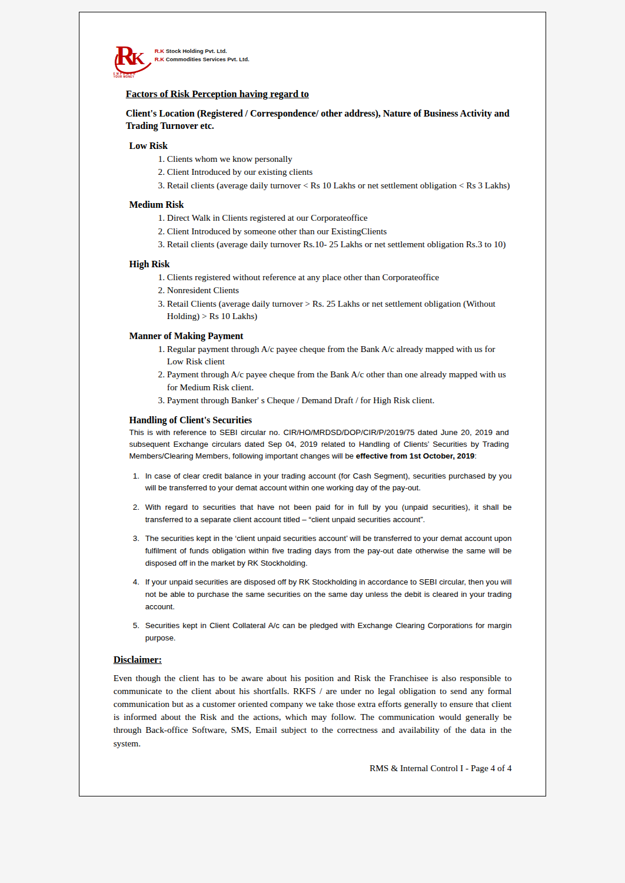R
K
E M P O W E R
YOUR MONEY
R.K Stock Holding Pvt. Ltd. R.K Commodities Services Pvt. Ltd.
Factors of Risk Perception having regard to
Client's Location (Registered / Correspondence/ other address), Nature of Business Activity and Trading Turnover etc.
Low Risk
Clients whom we know personally
Client Introduced by our existing clients
Retail clients (average daily turnover < Rs 10 Lakhs or net settlement obligation < Rs 3 Lakhs)
Medium Risk
Direct Walk in Clients registered at our Corporateoffice
Client Introduced by someone other than our ExistingClients
Retail clients (average daily turnover Rs.10- 25 Lakhs or net settlement obligation Rs.3 to 10)
High Risk
Clients registered without reference at any place other than Corporateoffice
Nonresident Clients
Retail Clients (average daily turnover > Rs. 25 Lakhs or net settlement obligation (Without Holding) > Rs 10 Lakhs)
Manner of Making Payment
Regular payment through A/c payee cheque from the Bank A/c already mapped with us for Low Risk client
Payment through A/c payee cheque from the Bank A/c other than one already mapped with us for Medium Risk client.
Payment through Banker' s Cheque / Demand Draft / for High Risk client.
Handling of Client's Securities
This is with reference to SEBI circular no. CIR/HO/MRDSD/DOP/CIR/P/2019/75 dated June 20, 2019 and subsequent Exchange circulars dated Sep 04, 2019 related to Handling of Clients’ Securities by Trading Members/Clearing Members, following important changes will be effective from 1st October, 2019:
In case of clear credit balance in your trading account (for Cash Segment), securities purchased by you will be transferred to your demat account within one working day of the pay-out.
With regard to securities that have not been paid for in full by you (unpaid securities), it shall be transferred to a separate client account titled – “client unpaid securities account”.
The securities kept in the ‘client unpaid securities account’ will be transferred to your demat account upon fulfilment of funds obligation within five trading days from the pay-out date otherwise the same will be disposed off in the market by RK Stockholding.
If your unpaid securities are disposed off by RK Stockholding in accordance to SEBI circular, then you will not be able to purchase the same securities on the same day unless the debit is cleared in your trading account.
Securities kept in Client Collateral A/c can be pledged with Exchange Clearing Corporations for margin purpose.
Disclaimer:
Even though the client has to be aware about his position and Risk the Franchisee is also responsible to communicate to the client about his shortfalls. RKFS / are under no legal obligation to send any formal communication but as a customer oriented company we take those extra efforts generally to ensure that client is informed about the Risk and the actions, which may follow. The communication would generally be through Back-office Software, SMS, Email subject to the correctness and availability of the data in the system.
RMS & Internal Control I - Page 4 of 4